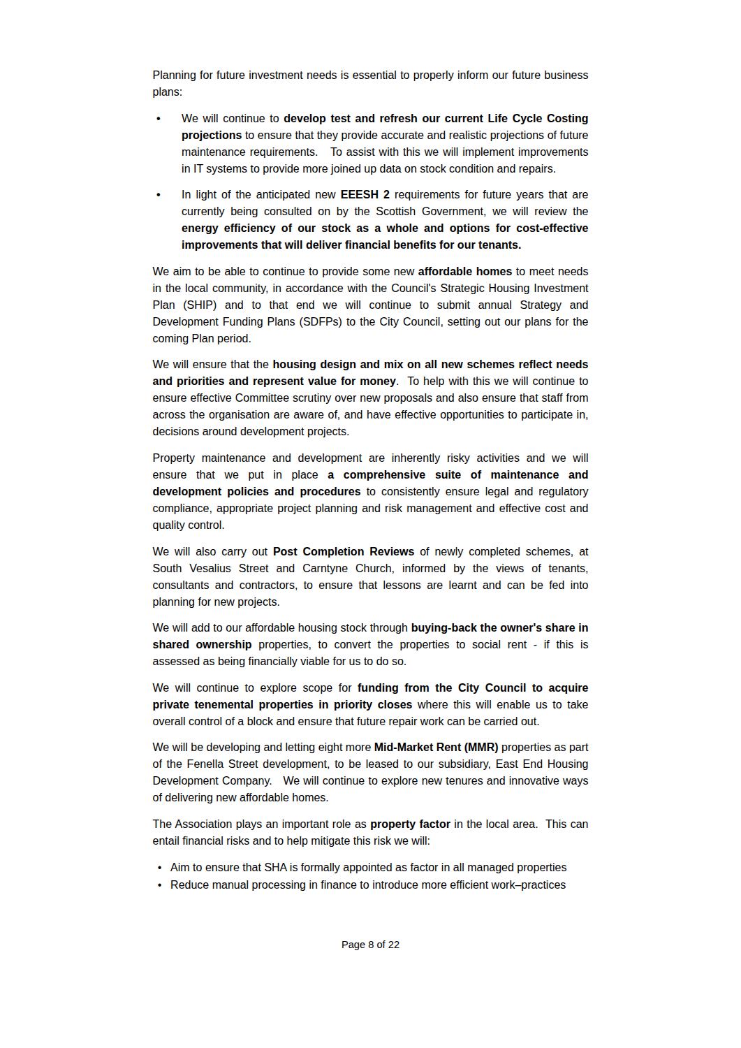Planning for future investment needs is essential to properly inform our future business plans:
We will continue to develop test and refresh our current Life Cycle Costing projections to ensure that they provide accurate and realistic projections of future maintenance requirements. To assist with this we will implement improvements in IT systems to provide more joined up data on stock condition and repairs.
In light of the anticipated new EEESH 2 requirements for future years that are currently being consulted on by the Scottish Government, we will review the energy efficiency of our stock as a whole and options for cost-effective improvements that will deliver financial benefits for our tenants.
We aim to be able to continue to provide some new affordable homes to meet needs in the local community, in accordance with the Council's Strategic Housing Investment Plan (SHIP) and to that end we will continue to submit annual Strategy and Development Funding Plans (SDFPs) to the City Council, setting out our plans for the coming Plan period.
We will ensure that the housing design and mix on all new schemes reflect needs and priorities and represent value for money. To help with this we will continue to ensure effective Committee scrutiny over new proposals and also ensure that staff from across the organisation are aware of, and have effective opportunities to participate in, decisions around development projects.
Property maintenance and development are inherently risky activities and we will ensure that we put in place a comprehensive suite of maintenance and development policies and procedures to consistently ensure legal and regulatory compliance, appropriate project planning and risk management and effective cost and quality control.
We will also carry out Post Completion Reviews of newly completed schemes, at South Vesalius Street and Carntyne Church, informed by the views of tenants, consultants and contractors, to ensure that lessons are learnt and can be fed into planning for new projects.
We will add to our affordable housing stock through buying-back the owner's share in shared ownership properties, to convert the properties to social rent - if this is assessed as being financially viable for us to do so.
We will continue to explore scope for funding from the City Council to acquire private tenemental properties in priority closes where this will enable us to take overall control of a block and ensure that future repair work can be carried out.
We will be developing and letting eight more Mid-Market Rent (MMR) properties as part of the Fenella Street development, to be leased to our subsidiary, East End Housing Development Company. We will continue to explore new tenures and innovative ways of delivering new affordable homes.
The Association plays an important role as property factor in the local area. This can entail financial risks and to help mitigate this risk we will:
Aim to ensure that SHA is formally appointed as factor in all managed properties
Reduce manual processing in finance to introduce more efficient work–practices
Page 8 of 22